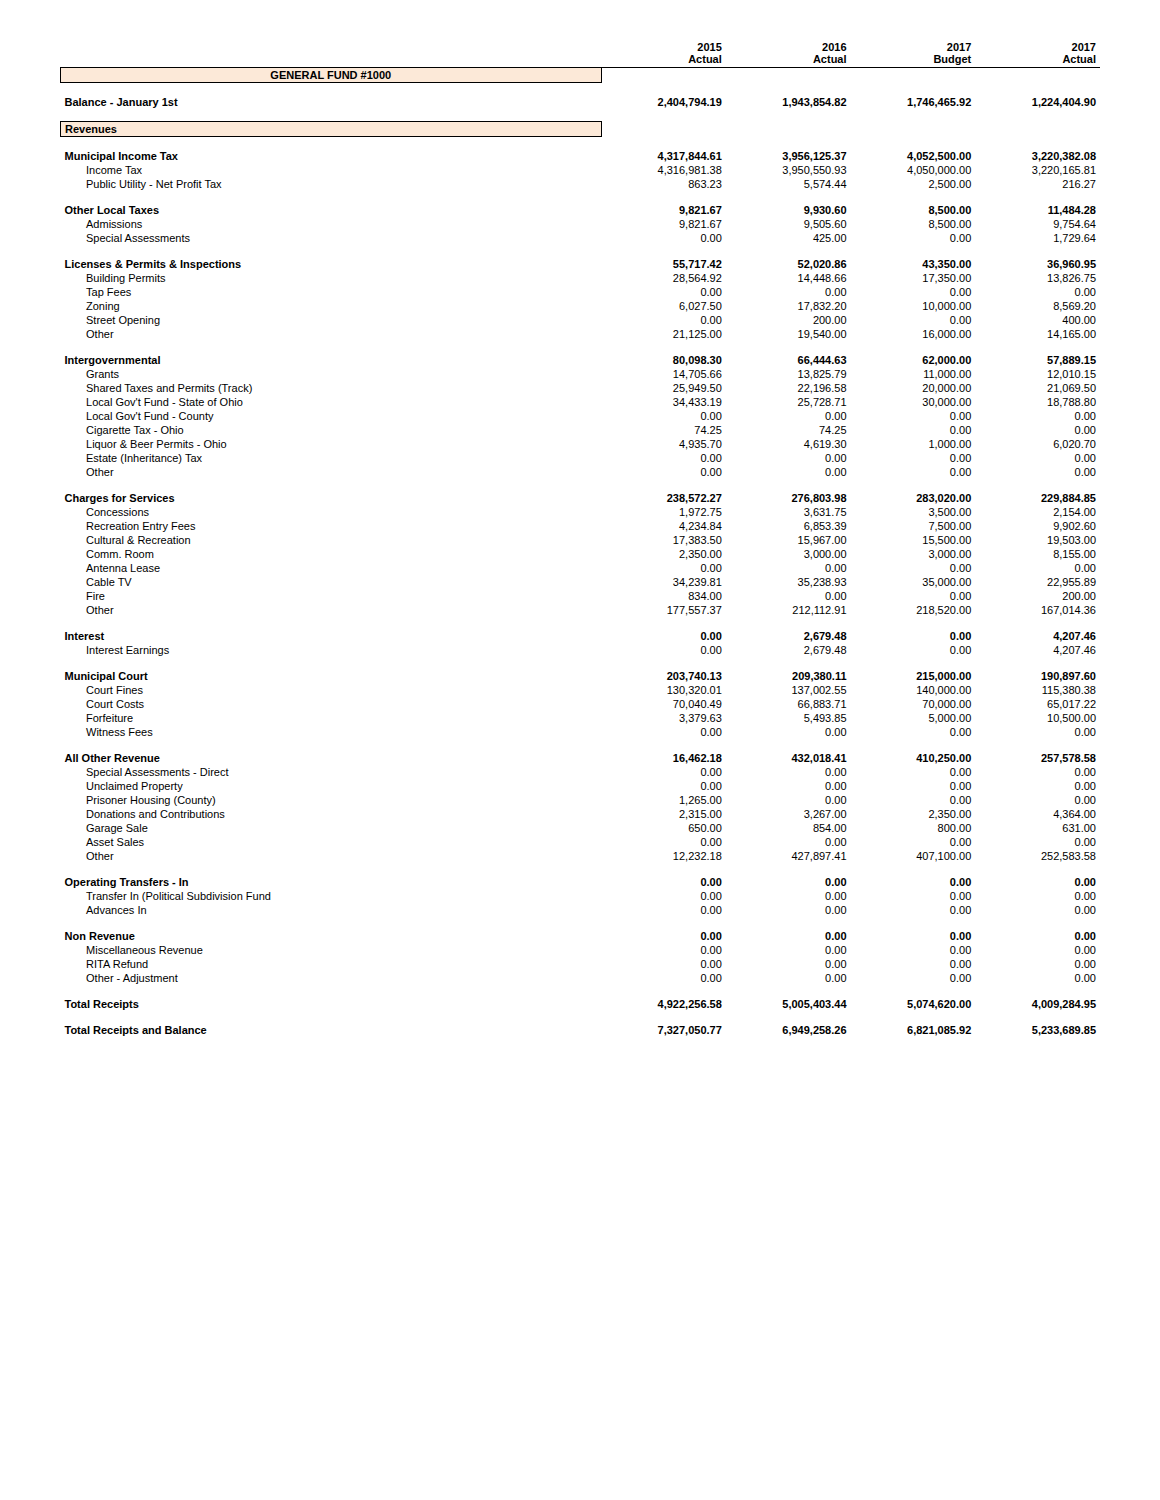| | | 2015 Actual | 2016 Actual | 2017 Budget | 2017 Actual |
| --- | --- | --- | --- | --- | --- |
| GENERAL FUND #1000 | |
| Balance - January 1st | 2,404,794.19 | 1,943,854.82 | 1,746,465.92 | 1,224,404.90 |
| Revenues | |
| Municipal Income Tax | 4,317,844.61 | 3,956,125.37 | 4,052,500.00 | 3,220,382.08 |
| | Income Tax | 4,316,981.38 | 3,950,550.93 | 4,050,000.00 | 3,220,165.81 |
| | Public Utility - Net Profit Tax | 863.23 | 5,574.44 | 2,500.00 | 216.27 |
| Other Local Taxes | 9,821.67 | 9,930.60 | 8,500.00 | 11,484.28 |
| | Admissions | 9,821.67 | 9,505.60 | 8,500.00 | 9,754.64 |
| | Special Assessments | 0.00 | 425.00 | 0.00 | 1,729.64 |
| Licenses & Permits & Inspections | 55,717.42 | 52,020.86 | 43,350.00 | 36,960.95 |
| | Building Permits | 28,564.92 | 14,448.66 | 17,350.00 | 13,826.75 |
| | Tap Fees | 0.00 | 0.00 | 0.00 | 0.00 |
| | Zoning | 6,027.50 | 17,832.20 | 10,000.00 | 8,569.20 |
| | Street Opening | 0.00 | 200.00 | 0.00 | 400.00 |
| | Other | 21,125.00 | 19,540.00 | 16,000.00 | 14,165.00 |
| Intergovernmental | 80,098.30 | 66,444.63 | 62,000.00 | 57,889.15 |
| | Grants | 14,705.66 | 13,825.79 | 11,000.00 | 12,010.15 |
| | Shared Taxes and Permits (Track) | 25,949.50 | 22,196.58 | 20,000.00 | 21,069.50 |
| | Local Gov't Fund - State of Ohio | 34,433.19 | 25,728.71 | 30,000.00 | 18,788.80 |
| | Local Gov't Fund - County | 0.00 | 0.00 | 0.00 | 0.00 |
| | Cigarette Tax - Ohio | 74.25 | 74.25 | 0.00 | 0.00 |
| | Liquor & Beer Permits - Ohio | 4,935.70 | 4,619.30 | 1,000.00 | 6,020.70 |
| | Estate (Inheritance) Tax | 0.00 | 0.00 | 0.00 | 0.00 |
| | Other | 0.00 | 0.00 | 0.00 | 0.00 |
| Charges for Services | 238,572.27 | 276,803.98 | 283,020.00 | 229,884.85 |
| | Concessions | 1,972.75 | 3,631.75 | 3,500.00 | 2,154.00 |
| | Recreation Entry Fees | 4,234.84 | 6,853.39 | 7,500.00 | 9,902.60 |
| | Cultural & Recreation | 17,383.50 | 15,967.00 | 15,500.00 | 19,503.00 |
| | Comm. Room | 2,350.00 | 3,000.00 | 3,000.00 | 8,155.00 |
| | Antenna Lease | 0.00 | 0.00 | 0.00 | 0.00 |
| | Cable TV | 34,239.81 | 35,238.93 | 35,000.00 | 22,955.89 |
| | Fire | 834.00 | 0.00 | 0.00 | 200.00 |
| | Other | 177,557.37 | 212,112.91 | 218,520.00 | 167,014.36 |
| Interest | 0.00 | 2,679.48 | 0.00 | 4,207.46 |
| | Interest Earnings | 0.00 | 2,679.48 | 0.00 | 4,207.46 |
| Municipal Court | 203,740.13 | 209,380.11 | 215,000.00 | 190,897.60 |
| | Court Fines | 130,320.01 | 137,002.55 | 140,000.00 | 115,380.38 |
| | Court Costs | 70,040.49 | 66,883.71 | 70,000.00 | 65,017.22 |
| | Forfeiture | 3,379.63 | 5,493.85 | 5,000.00 | 10,500.00 |
| | Witness Fees | 0.00 | 0.00 | 0.00 | 0.00 |
| All Other Revenue | 16,462.18 | 432,018.41 | 410,250.00 | 257,578.58 |
| | Special Assessments - Direct | 0.00 | 0.00 | 0.00 | 0.00 |
| | Unclaimed Property | 0.00 | 0.00 | 0.00 | 0.00 |
| | Prisoner Housing (County) | 1,265.00 | 0.00 | 0.00 | 0.00 |
| | Donations and Contributions | 2,315.00 | 3,267.00 | 2,350.00 | 4,364.00 |
| | Garage Sale | 650.00 | 854.00 | 800.00 | 631.00 |
| | Asset Sales | 0.00 | 0.00 | 0.00 | 0.00 |
| | Other | 12,232.18 | 427,897.41 | 407,100.00 | 252,583.58 |
| Operating Transfers - In | 0.00 | 0.00 | 0.00 | 0.00 |
| | Transfer In (Political Subdivision Fund | 0.00 | 0.00 | 0.00 | 0.00 |
| | Advances In | 0.00 | 0.00 | 0.00 | 0.00 |
| Non Revenue | 0.00 | 0.00 | 0.00 | 0.00 |
| | Miscellaneous Revenue | 0.00 | 0.00 | 0.00 | 0.00 |
| | RITA Refund | 0.00 | 0.00 | 0.00 | 0.00 |
| | Other - Adjustment | 0.00 | 0.00 | 0.00 | 0.00 |
| Total Receipts | 4,922,256.58 | 5,005,403.44 | 5,074,620.00 | 4,009,284.95 |
| Total Receipts and Balance | 7,327,050.77 | 6,949,258.26 | 6,821,085.92 | 5,233,689.85 |